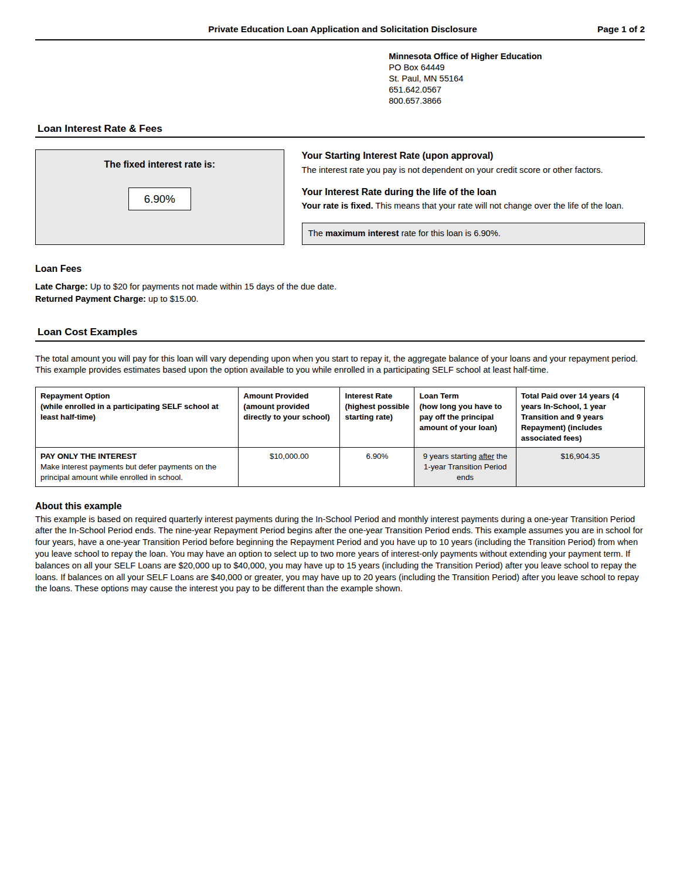Private Education Loan Application and Solicitation Disclosure
Page 1 of 2
Minnesota Office of Higher Education
PO Box 64449
St. Paul, MN 55164
651.642.0567
800.657.3866
Loan Interest Rate & Fees
The fixed interest rate is:
6.90%
Your Starting Interest Rate (upon approval)
The interest rate you pay is not dependent on your credit score or other factors.
Your Interest Rate during the life of the loan
Your rate is fixed. This means that your rate will not change over the life of the loan.
The maximum interest rate for this loan is 6.90%.
Loan Fees
Late Charge: Up to $20 for payments not made within 15 days of the due date.
Returned Payment Charge: up to $15.00.
Loan Cost Examples
The total amount you will pay for this loan will vary depending upon when you start to repay it, the aggregate balance of your loans and your repayment period. This example provides estimates based upon the option available to you while enrolled in a participating SELF school at least half-time.
| Repayment Option (while enrolled in a participating SELF school at least half-time) | Amount Provided (amount provided directly to your school) | Interest Rate (highest possible starting rate) | Loan Term (how long you have to pay off the principal amount of your loan) | Total Paid over 14 years ( 4 years In-School, 1 year Transition and 9 years Repayment) (includes associated fees) |
| --- | --- | --- | --- | --- |
| PAY ONLY THE INTEREST Make interest payments but defer payments on the principal amount while enrolled in school. | $10,000.00 | 6.90% | 9 years starting after the 1-year Transition Period ends | $16,904.35 |
About this example
This example is based on required quarterly interest payments during the In-School Period and monthly interest payments during a one-year Transition Period after the In-School Period ends. The nine-year Repayment Period begins after the one-year Transition Period ends. This example assumes you are in school for four years, have a one-year Transition Period before beginning the Repayment Period and you have up to 10 years (including the Transition Period) from when you leave school to repay the loan. You may have an option to select up to two more years of interest-only payments without extending your payment term. If balances on all your SELF Loans are $20,000 up to $40,000, you may have up to 15 years (including the Transition Period) after you leave school to repay the loans. If balances on all your SELF Loans are $40,000 or greater, you may have up to 20 years (including the Transition Period) after you leave school to repay the loans. These options may cause the interest you pay to be different than the example shown.